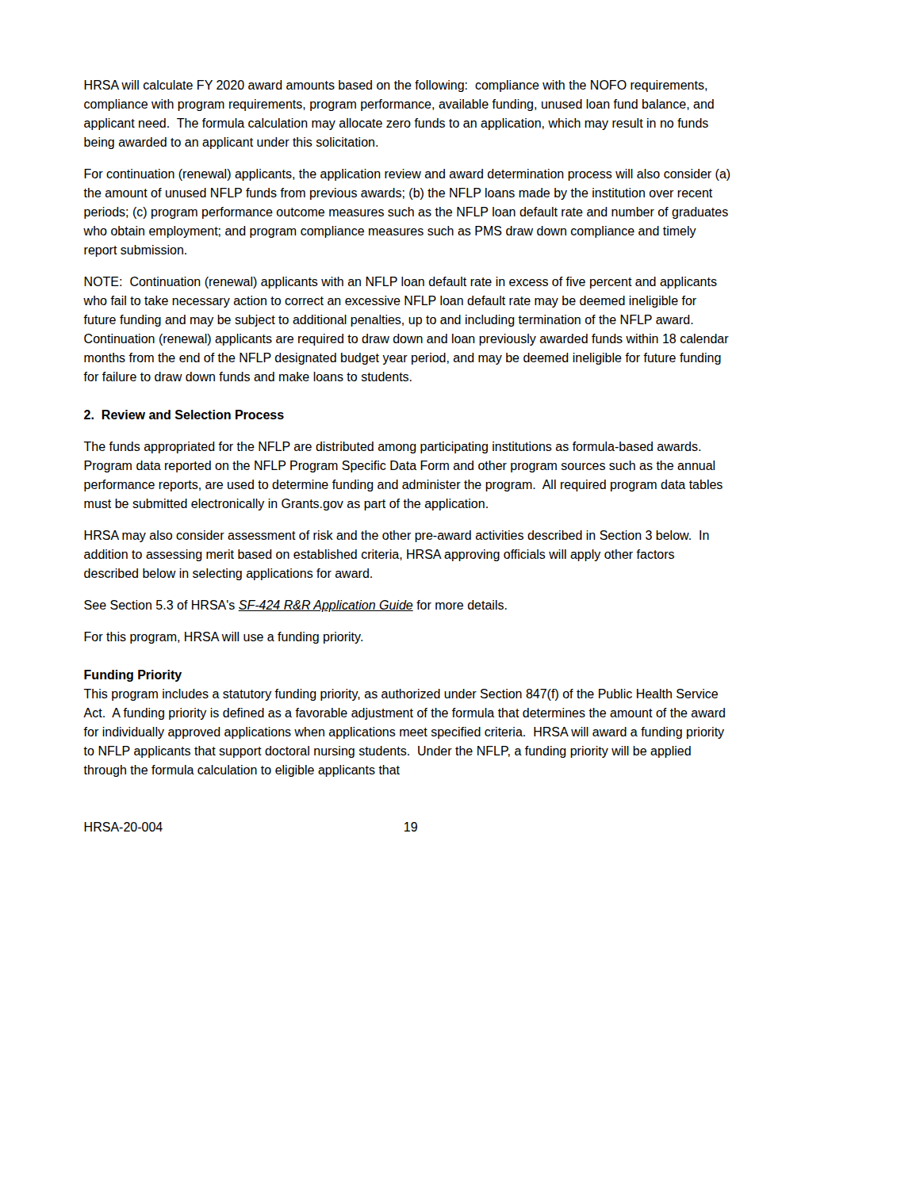HRSA will calculate FY 2020 award amounts based on the following: compliance with the NOFO requirements, compliance with program requirements, program performance, available funding, unused loan fund balance, and applicant need. The formula calculation may allocate zero funds to an application, which may result in no funds being awarded to an applicant under this solicitation.
For continuation (renewal) applicants, the application review and award determination process will also consider (a) the amount of unused NFLP funds from previous awards; (b) the NFLP loans made by the institution over recent periods; (c) program performance outcome measures such as the NFLP loan default rate and number of graduates who obtain employment; and program compliance measures such as PMS draw down compliance and timely report submission.
NOTE: Continuation (renewal) applicants with an NFLP loan default rate in excess of five percent and applicants who fail to take necessary action to correct an excessive NFLP loan default rate may be deemed ineligible for future funding and may be subject to additional penalties, up to and including termination of the NFLP award. Continuation (renewal) applicants are required to draw down and loan previously awarded funds within 18 calendar months from the end of the NFLP designated budget year period, and may be deemed ineligible for future funding for failure to draw down funds and make loans to students.
2. Review and Selection Process
The funds appropriated for the NFLP are distributed among participating institutions as formula-based awards. Program data reported on the NFLP Program Specific Data Form and other program sources such as the annual performance reports, are used to determine funding and administer the program. All required program data tables must be submitted electronically in Grants.gov as part of the application.
HRSA may also consider assessment of risk and the other pre-award activities described in Section 3 below. In addition to assessing merit based on established criteria, HRSA approving officials will apply other factors described below in selecting applications for award.
See Section 5.3 of HRSA's SF-424 R&R Application Guide for more details.
For this program, HRSA will use a funding priority.
Funding Priority
This program includes a statutory funding priority, as authorized under Section 847(f) of the Public Health Service Act. A funding priority is defined as a favorable adjustment of the formula that determines the amount of the award for individually approved applications when applications meet specified criteria. HRSA will award a funding priority to NFLP applicants that support doctoral nursing students. Under the NFLP, a funding priority will be applied through the formula calculation to eligible applicants that
HRSA-20-004 19